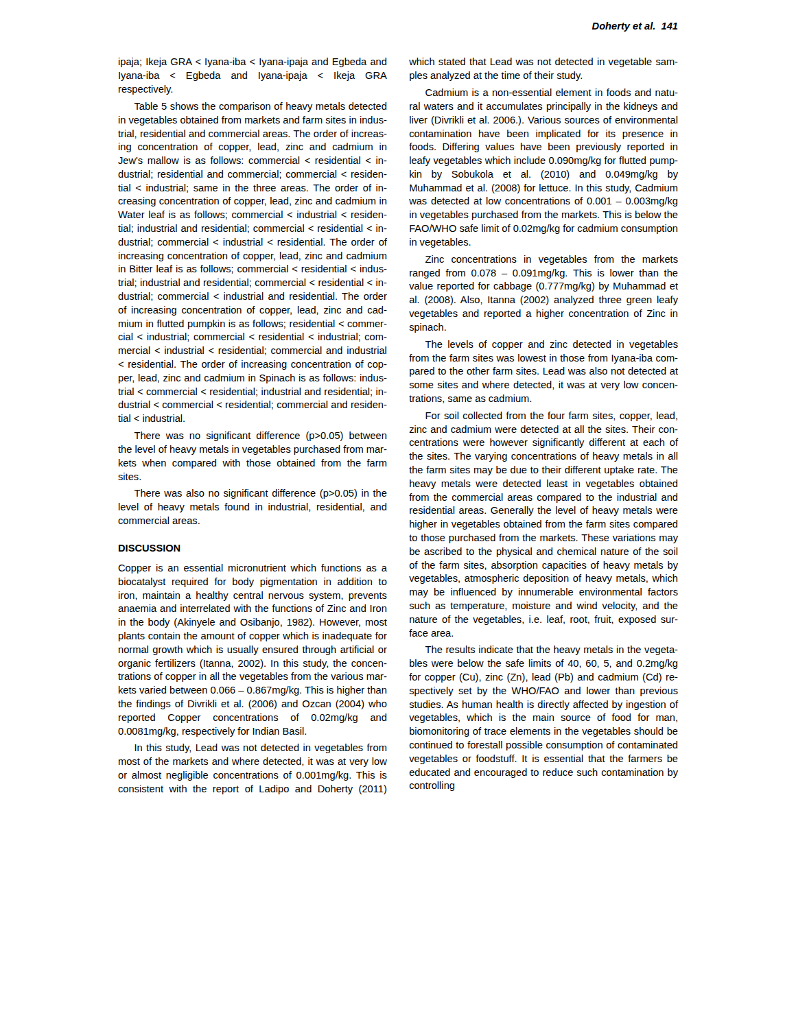Doherty et al. 141
ipaja; Ikeja GRA < Iyana-iba < Iyana-ipaja and Egbeda and Iyana-iba < Egbeda and Iyana-ipaja < Ikeja GRA respectively.
Table 5 shows the comparison of heavy metals detected in vegetables obtained from markets and farm sites in industrial, residential and commercial areas. The order of increasing concentration of copper, lead, zinc and cadmium in Jew's mallow is as follows: commercial < residential < industrial; residential and commercial; commercial < residential < industrial; same in the three areas. The order of increasing concentration of copper, lead, zinc and cadmium in Water leaf is as follows; commercial < industrial < residential; industrial and residential; commercial < residential < industrial; commercial < industrial < residential. The order of increasing concentration of copper, lead, zinc and cadmium in Bitter leaf is as follows; commercial < residential < industrial; industrial and residential; commercial < residential < industrial; commercial < industrial and residential. The order of increasing concentration of copper, lead, zinc and cadmium in flutted pumpkin is as follows; residential < commercial < industrial; commercial < residential < industrial; commercial < industrial < residential; commercial and industrial < residential. The order of increasing concentration of copper, lead, zinc and cadmium in Spinach is as follows: industrial < commercial < residential; industrial and residential; industrial < commercial < residential; commercial and residential < industrial.
There was no significant difference (p>0.05) between the level of heavy metals in vegetables purchased from markets when compared with those obtained from the farm sites.
There was also no significant difference (p>0.05) in the level of heavy metals found in industrial, residential, and commercial areas.
DISCUSSION
Copper is an essential micronutrient which functions as a biocatalyst required for body pigmentation in addition to iron, maintain a healthy central nervous system, prevents anaemia and interrelated with the functions of Zinc and Iron in the body (Akinyele and Osibanjo, 1982). However, most plants contain the amount of copper which is inadequate for normal growth which is usually ensured through artificial or organic fertilizers (Itanna, 2002). In this study, the concentrations of copper in all the vegetables from the various markets varied between 0.066 – 0.867mg/kg. This is higher than the findings of Divrikli et al. (2006) and Ozcan (2004) who reported Copper concentrations of 0.02mg/kg and 0.0081mg/kg, respectively for Indian Basil.
In this study, Lead was not detected in vegetables from most of the markets and where detected, it was at very low or almost negligible concentrations of 0.001mg/kg. This is consistent with the report of Ladipo and Doherty (2011) which stated that Lead was not detected in vegetable samples analyzed at the time of their study.
Cadmium is a non-essential element in foods and natural waters and it accumulates principally in the kidneys and liver (Divrikli et al. 2006.). Various sources of environmental contamination have been implicated for its presence in foods. Differing values have been previously reported in leafy vegetables which include 0.090mg/kg for flutted pumpkin by Sobukola et al. (2010) and 0.049mg/kg by Muhammad et al. (2008) for lettuce. In this study, Cadmium was detected at low concentrations of 0.001 – 0.003mg/kg in vegetables purchased from the markets. This is below the FAO/WHO safe limit of 0.02mg/kg for cadmium consumption in vegetables.
Zinc concentrations in vegetables from the markets ranged from 0.078 – 0.091mg/kg. This is lower than the value reported for cabbage (0.777mg/kg) by Muhammad et al. (2008). Also, Itanna (2002) analyzed three green leafy vegetables and reported a higher concentration of Zinc in spinach.
The levels of copper and zinc detected in vegetables from the farm sites was lowest in those from Iyana-iba compared to the other farm sites. Lead was also not detected at some sites and where detected, it was at very low concentrations, same as cadmium.
For soil collected from the four farm sites, copper, lead, zinc and cadmium were detected at all the sites. Their concentrations were however significantly different at each of the sites. The varying concentrations of heavy metals in all the farm sites may be due to their different uptake rate. The heavy metals were detected least in vegetables obtained from the commercial areas compared to the industrial and residential areas. Generally the level of heavy metals were higher in vegetables obtained from the farm sites compared to those purchased from the markets. These variations may be ascribed to the physical and chemical nature of the soil of the farm sites, absorption capacities of heavy metals by vegetables, atmospheric deposition of heavy metals, which may be influenced by innumerable environmental factors such as temperature, moisture and wind velocity, and the nature of the vegetables, i.e. leaf, root, fruit, exposed surface area.
The results indicate that the heavy metals in the vegetables were below the safe limits of 40, 60, 5, and 0.2mg/kg for copper (Cu), zinc (Zn), lead (Pb) and cadmium (Cd) respectively set by the WHO/FAO and lower than previous studies. As human health is directly affected by ingestion of vegetables, which is the main source of food for man, biomonitoring of trace elements in the vegetables should be continued to forestall possible consumption of contaminated vegetables or foodstuff. It is essential that the farmers be educated and encouraged to reduce such contamination by controlling